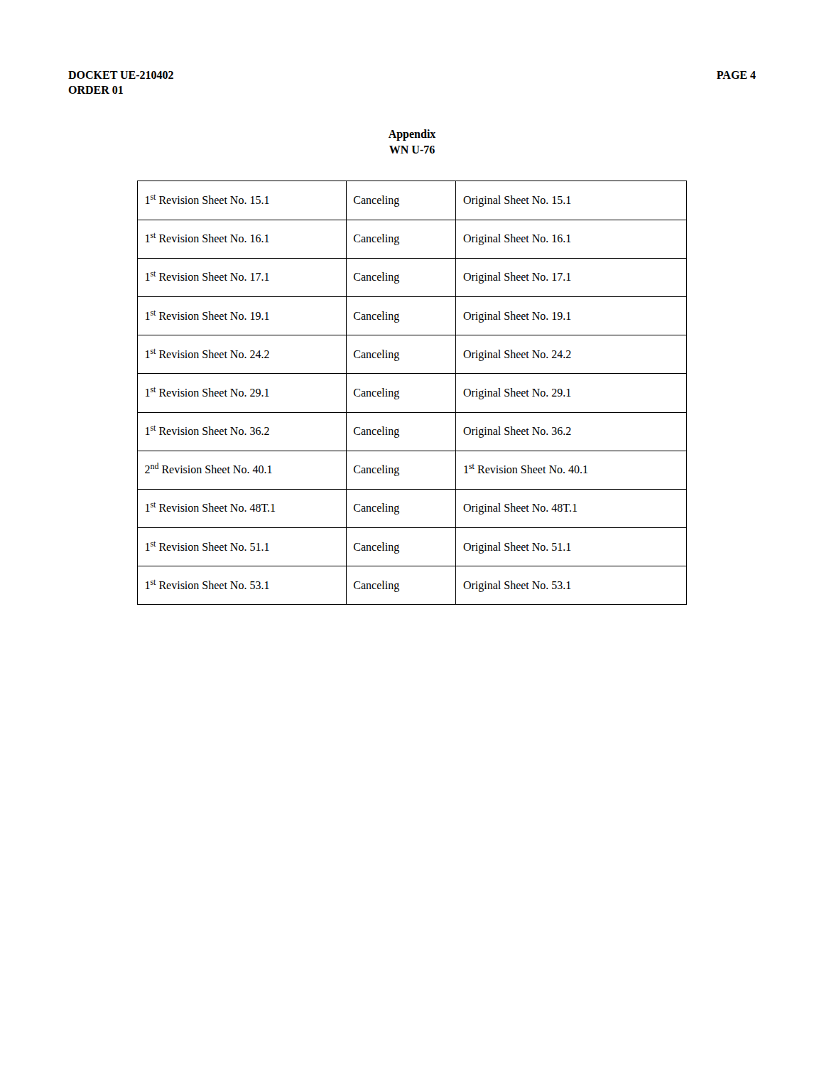DOCKET UE-210402
ORDER 01
PAGE 4
Appendix
WN U-76
| 1 st Revision Sheet No. 15.1 | Canceling | Original Sheet No. 15.1 |
| 1 st Revision Sheet No. 16.1 | Canceling | Original Sheet No. 16.1 |
| 1 st Revision Sheet No. 17.1 | Canceling | Original Sheet No. 17.1 |
| 1 st Revision Sheet No. 19.1 | Canceling | Original Sheet No. 19.1 |
| 1 st Revision Sheet No. 24.2 | Canceling | Original Sheet No. 24.2 |
| 1 st Revision Sheet No. 29.1 | Canceling | Original Sheet No. 29.1 |
| 1 st Revision Sheet No. 36.2 | Canceling | Original Sheet No. 36.2 |
| 2 nd Revision Sheet No. 40.1 | Canceling | 1 st Revision Sheet No. 40.1 |
| 1 st Revision Sheet No. 48T.1 | Canceling | Original Sheet No. 48T.1 |
| 1 st Revision Sheet No. 51.1 | Canceling | Original Sheet No. 51.1 |
| 1 st Revision Sheet No. 53.1 | Canceling | Original Sheet No. 53.1 |